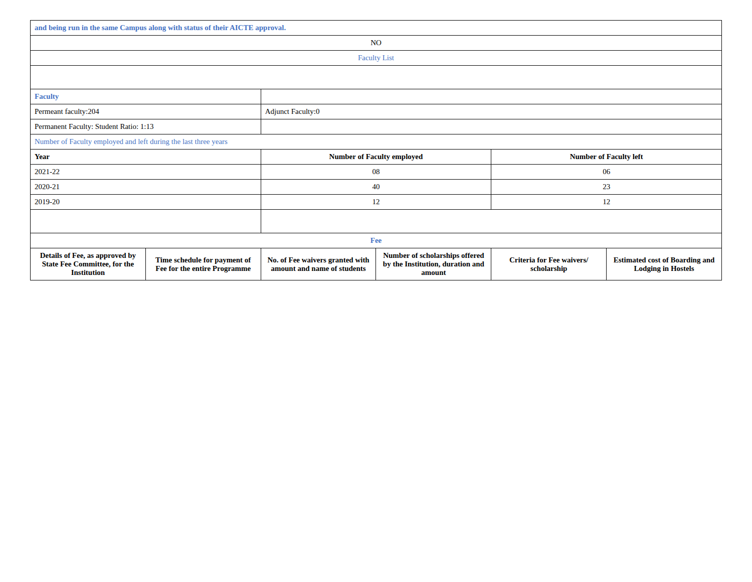| and being run in the same Campus along with status of their AICTE approval. |
| NO |
| Faculty List |
| Faculty | |
| Permeant faculty:204 | Adjunct Faculty:0 |
| Permanent Faculty: Student Ratio: 1:13 | |
| Number of Faculty employed and left during the last three years |
| Year | Number of Faculty employed | Number of Faculty left |
| 2021-22 | 08 | 06 |
| 2020-21 | 40 | 23 |
| 2019-20 | 12 | 12 |
| Fee |
| Details of Fee, as approved by State Fee Committee, for the Institution | Time schedule for payment of Fee for the entire Programme | No. of Fee waivers granted with amount and name of students | Number of scholarships offered by the Institution, duration and amount | Criteria for Fee waivers/ scholarship | Estimated cost of Boarding and Lodging in Hostels |